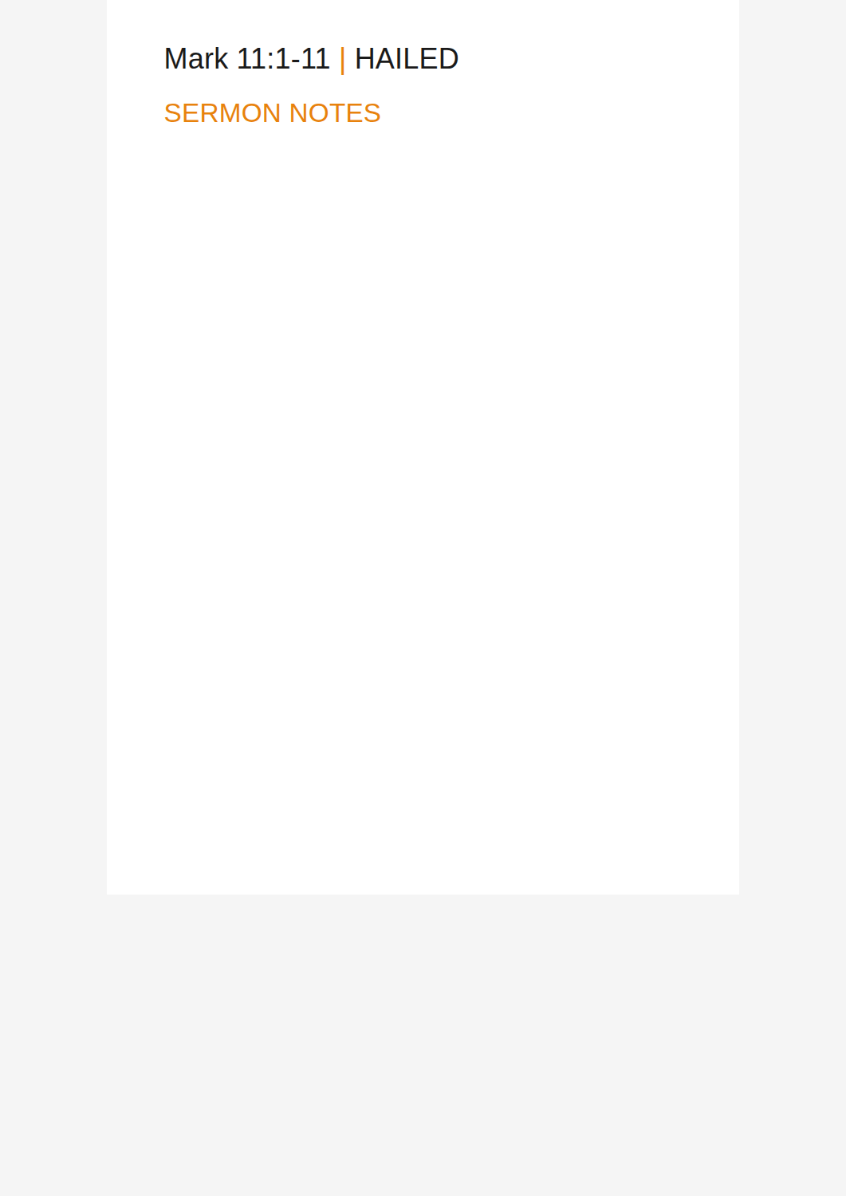Mark 11:1-11 | HAILED
SERMON NOTES